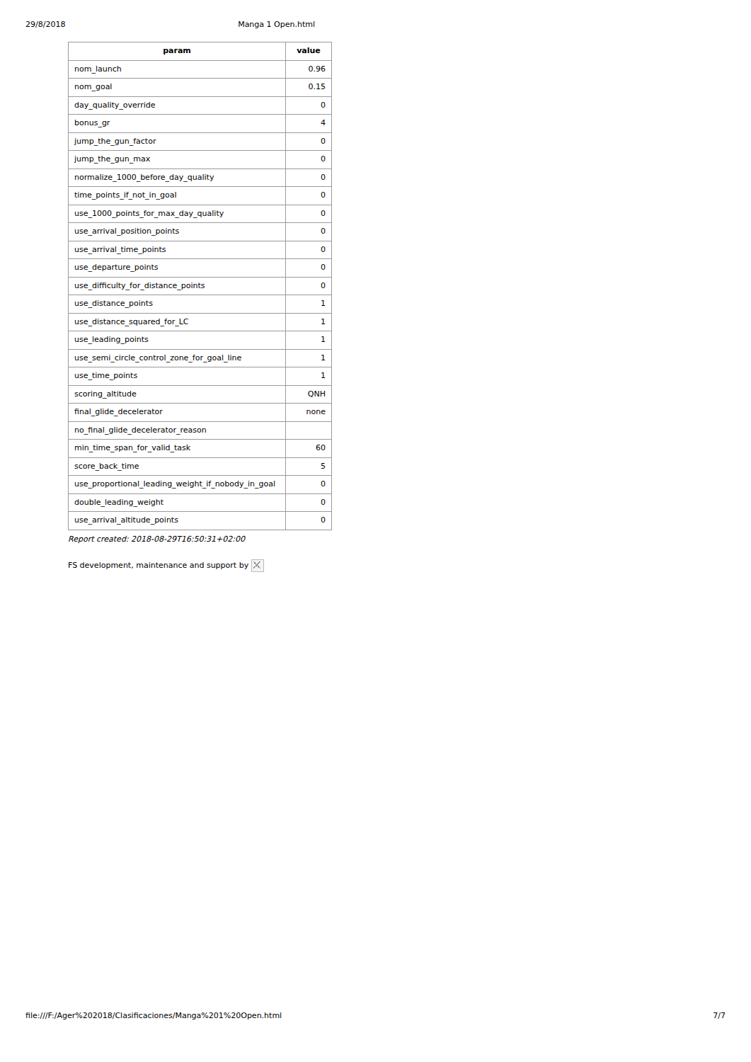29/8/2018 Manga 1 Open.html
| param | value |
| --- | --- |
| nom_launch | 0.96 |
| nom_goal | 0.15 |
| day_quality_override | 0 |
| bonus_gr | 4 |
| jump_the_gun_factor | 0 |
| jump_the_gun_max | 0 |
| normalize_1000_before_day_quality | 0 |
| time_points_if_not_in_goal | 0 |
| use_1000_points_for_max_day_quality | 0 |
| use_arrival_position_points | 0 |
| use_arrival_time_points | 0 |
| use_departure_points | 0 |
| use_difficulty_for_distance_points | 0 |
| use_distance_points | 1 |
| use_distance_squared_for_LC | 1 |
| use_leading_points | 1 |
| use_semi_circle_control_zone_for_goal_line | 1 |
| use_time_points | 1 |
| scoring_altitude | QNH |
| final_glide_decelerator | none |
| no_final_glide_decelerator_reason | |
| min_time_span_for_valid_task | 60 |
| score_back_time | 5 |
| use_proportional_leading_weight_if_nobody_in_goal | 0 |
| double_leading_weight | 0 |
| use_arrival_altitude_points | 0 |
Report created: 2018-08-29T16:50:31+02:00
FS development, maintenance and support by
file:///F:/Ager%202018/Clasificaciones/Manga%201%20Open.html 7/7